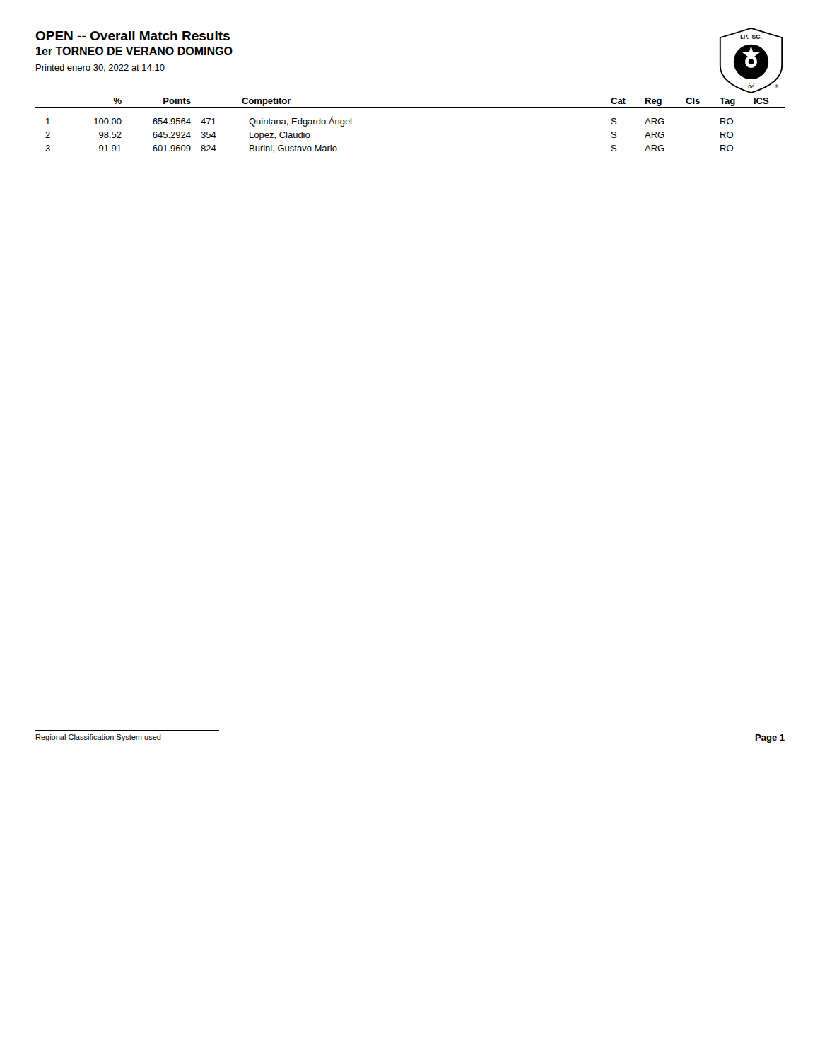I.P. SC. bé ®
OPEN -- Overall Match Results
1er TORNEO DE VERANO DOMINGO
Printed enero 30, 2022 at 14:10
| | % | Points | | Competitor | Cat | Reg | Cls | Tag | ICS |
| --- | --- | --- | --- | --- | --- | --- | --- | --- | --- |
| 1 | 100.00 | 654.9564 | 471 | Quintana, Edgardo Ángel | S | ARG | | RO | |
| 2 | 98.52 | 645.2924 | 354 | Lopez, Claudio | S | ARG | | RO | |
| 3 | 91.91 | 601.9609 | 824 | Burini, Gustavo Mario | S | ARG | | RO | |
Regional Classification System used
Page 1